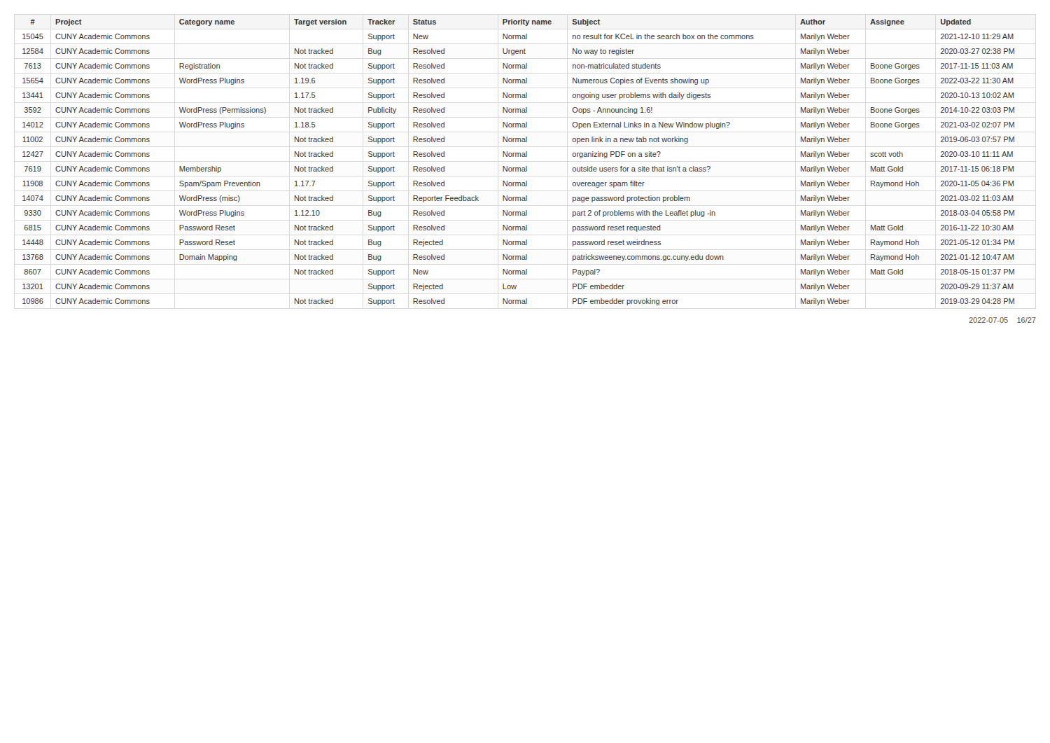| # | Project | Category name | Target version | Tracker | Status | Priority name | Subject | Author | Assignee | Updated |
| --- | --- | --- | --- | --- | --- | --- | --- | --- | --- | --- |
| 15045 | CUNY Academic Commons | | | Support | New | Normal | no result for KCeL in the search box on the commons | Marilyn Weber | | 2021-12-10 11:29 AM |
| 12584 | CUNY Academic Commons | | Not tracked | Bug | Resolved | Urgent | No way to register | Marilyn Weber | | 2020-03-27 02:38 PM |
| 7613 | CUNY Academic Commons | Registration | Not tracked | Support | Resolved | Normal | non-matriculated students | Marilyn Weber | Boone Gorges | 2017-11-15 11:03 AM |
| 15654 | CUNY Academic Commons | WordPress Plugins | 1.19.6 | Support | Resolved | Normal | Numerous Copies of Events showing up | Marilyn Weber | Boone Gorges | 2022-03-22 11:30 AM |
| 13441 | CUNY Academic Commons | | 1.17.5 | Support | Resolved | Normal | ongoing user problems with daily digests | Marilyn Weber | | 2020-10-13 10:02 AM |
| 3592 | CUNY Academic Commons | WordPress (Permissions) | Not tracked | Publicity | Resolved | Normal | Oops - Announcing 1.6! | Marilyn Weber | Boone Gorges | 2014-10-22 03:03 PM |
| 14012 | CUNY Academic Commons | WordPress Plugins | 1.18.5 | Support | Resolved | Normal | Open External Links in a New Window plugin? | Marilyn Weber | Boone Gorges | 2021-03-02 02:07 PM |
| 11002 | CUNY Academic Commons | | Not tracked | Support | Resolved | Normal | open link in a new tab not working | Marilyn Weber | | 2019-06-03 07:57 PM |
| 12427 | CUNY Academic Commons | | Not tracked | Support | Resolved | Normal | organizing PDF on a site? | Marilyn Weber | scott voth | 2020-03-10 11:11 AM |
| 7619 | CUNY Academic Commons | Membership | Not tracked | Support | Resolved | Normal | outside users for a site that isn't a class? | Marilyn Weber | Matt Gold | 2017-11-15 06:18 PM |
| 11908 | CUNY Academic Commons | Spam/Spam Prevention | 1.17.7 | Support | Resolved | Normal | overeager spam filter | Marilyn Weber | Raymond Hoh | 2020-11-05 04:36 PM |
| 14074 | CUNY Academic Commons | WordPress (misc) | Not tracked | Support | Reporter Feedback | Normal | page password protection problem | Marilyn Weber | | 2021-03-02 11:03 AM |
| 9330 | CUNY Academic Commons | WordPress Plugins | 1.12.10 | Bug | Resolved | Normal | part 2 of problems with the Leaflet plug -in | Marilyn Weber | | 2018-03-04 05:58 PM |
| 6815 | CUNY Academic Commons | Password Reset | Not tracked | Support | Resolved | Normal | password reset requested | Marilyn Weber | Matt Gold | 2016-11-22 10:30 AM |
| 14448 | CUNY Academic Commons | Password Reset | Not tracked | Bug | Rejected | Normal | password reset weirdness | Marilyn Weber | Raymond Hoh | 2021-05-12 01:34 PM |
| 13768 | CUNY Academic Commons | Domain Mapping | Not tracked | Bug | Resolved | Normal | patricksweeney.commons.gc.cuny.edu down | Marilyn Weber | Raymond Hoh | 2021-01-12 10:47 AM |
| 8607 | CUNY Academic Commons | | Not tracked | Support | New | Normal | Paypal? | Marilyn Weber | Matt Gold | 2018-05-15 01:37 PM |
| 13201 | CUNY Academic Commons | | | Support | Rejected | Low | PDF embedder | Marilyn Weber | | 2020-09-29 11:37 AM |
| 10986 | CUNY Academic Commons | | Not tracked | Support | Resolved | Normal | PDF embedder provoking error | Marilyn Weber | | 2019-03-29 04:28 PM |
2022-07-05 16/27